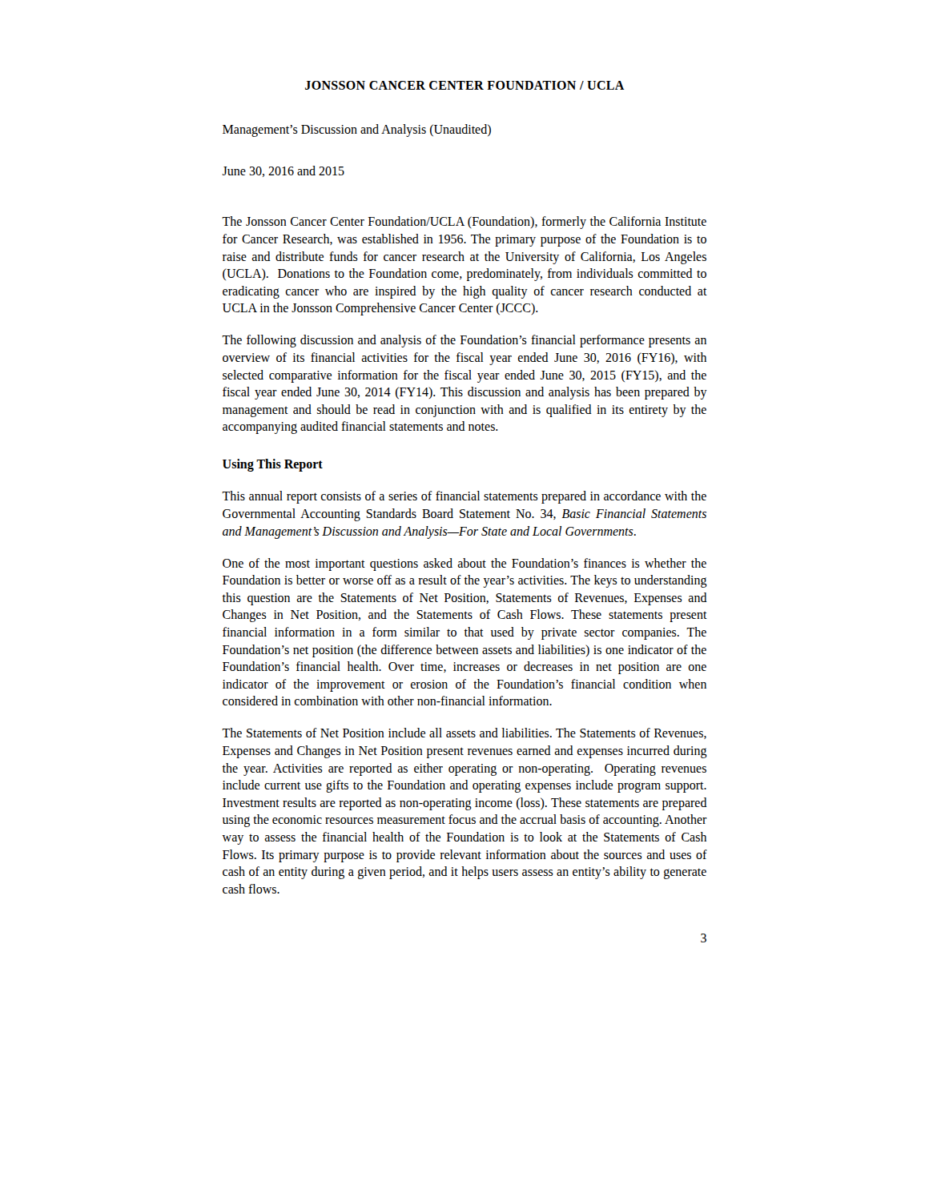Jonsson Cancer Center Foundation / UCLA
Management’s Discussion and Analysis (Unaudited)
June 30, 2016 and 2015
The Jonsson Cancer Center Foundation/UCLA (Foundation), formerly the California Institute for Cancer Research, was established in 1956. The primary purpose of the Foundation is to raise and distribute funds for cancer research at the University of California, Los Angeles (UCLA). Donations to the Foundation come, predominately, from individuals committed to eradicating cancer who are inspired by the high quality of cancer research conducted at UCLA in the Jonsson Comprehensive Cancer Center (JCCC).
The following discussion and analysis of the Foundation’s financial performance presents an overview of its financial activities for the fiscal year ended June 30, 2016 (FY16), with selected comparative information for the fiscal year ended June 30, 2015 (FY15), and the fiscal year ended June 30, 2014 (FY14). This discussion and analysis has been prepared by management and should be read in conjunction with and is qualified in its entirety by the accompanying audited financial statements and notes.
Using This Report
This annual report consists of a series of financial statements prepared in accordance with the Governmental Accounting Standards Board Statement No. 34, Basic Financial Statements and Management’s Discussion and Analysis—For State and Local Governments.
One of the most important questions asked about the Foundation’s finances is whether the Foundation is better or worse off as a result of the year’s activities. The keys to understanding this question are the Statements of Net Position, Statements of Revenues, Expenses and Changes in Net Position, and the Statements of Cash Flows. These statements present financial information in a form similar to that used by private sector companies. The Foundation’s net position (the difference between assets and liabilities) is one indicator of the Foundation’s financial health. Over time, increases or decreases in net position are one indicator of the improvement or erosion of the Foundation’s financial condition when considered in combination with other non-financial information.
The Statements of Net Position include all assets and liabilities. The Statements of Revenues, Expenses and Changes in Net Position present revenues earned and expenses incurred during the year. Activities are reported as either operating or non-operating. Operating revenues include current use gifts to the Foundation and operating expenses include program support. Investment results are reported as non-operating income (loss). These statements are prepared using the economic resources measurement focus and the accrual basis of accounting. Another way to assess the financial health of the Foundation is to look at the Statements of Cash Flows. Its primary purpose is to provide relevant information about the sources and uses of cash of an entity during a given period, and it helps users assess an entity’s ability to generate cash flows.
3